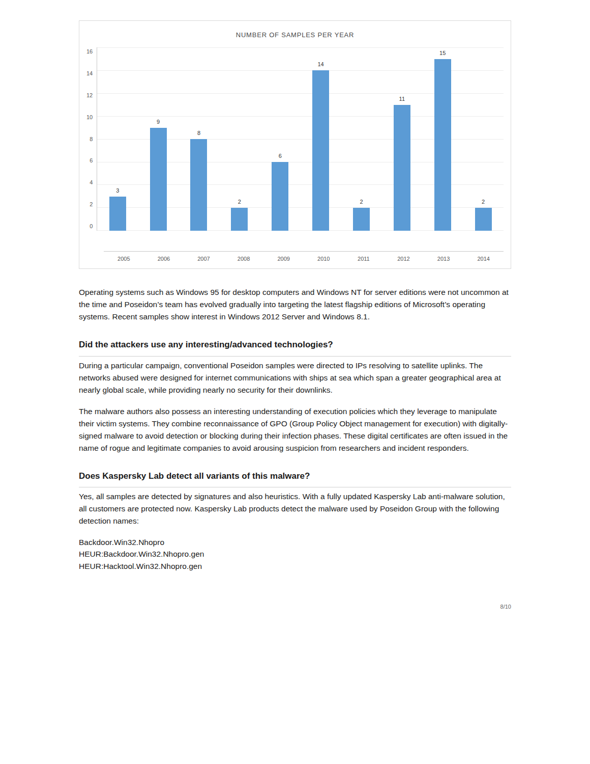NUMBER OF SAMPLES PER YEAR
16 14 12 10 8 6 4 2 0
3
9
8
2
6
14
2
11
15
2
2005 2006 2007 2008 2009 2010 2011 2012 2013 2014
Operating systems such as Windows 95 for desktop computers and Windows NT for server editions were not uncommon at the time and Poseidon’s team has evolved gradually into targeting the latest flagship editions of Microsoft’s operating systems. Recent samples show interest in Windows 2012 Server and Windows 8.1.
Did the attackers use any interesting/advanced technologies?
During a particular campaign, conventional Poseidon samples were directed to IPs resolving to satellite uplinks. The networks abused were designed for internet communications with ships at sea which span a greater geographical area at nearly global scale, while providing nearly no security for their downlinks.
The malware authors also possess an interesting understanding of execution policies which they leverage to manipulate their victim systems. They combine reconnaissance of GPO (Group Policy Object management for execution) with digitally-signed malware to avoid detection or blocking during their infection phases. These digital certificates are often issued in the name of rogue and legitimate companies to avoid arousing suspicion from researchers and incident responders.
Does Kaspersky Lab detect all variants of this malware?
Yes, all samples are detected by signatures and also heuristics. With a fully updated Kaspersky Lab anti-malware solution, all customers are protected now. Kaspersky Lab products detect the malware used by Poseidon Group with the following detection names:
Backdoor.Win32.Nhopro
HEUR:Backdoor.Win32.Nhopro.gen
HEUR:Hacktool.Win32.Nhopro.gen
8/10